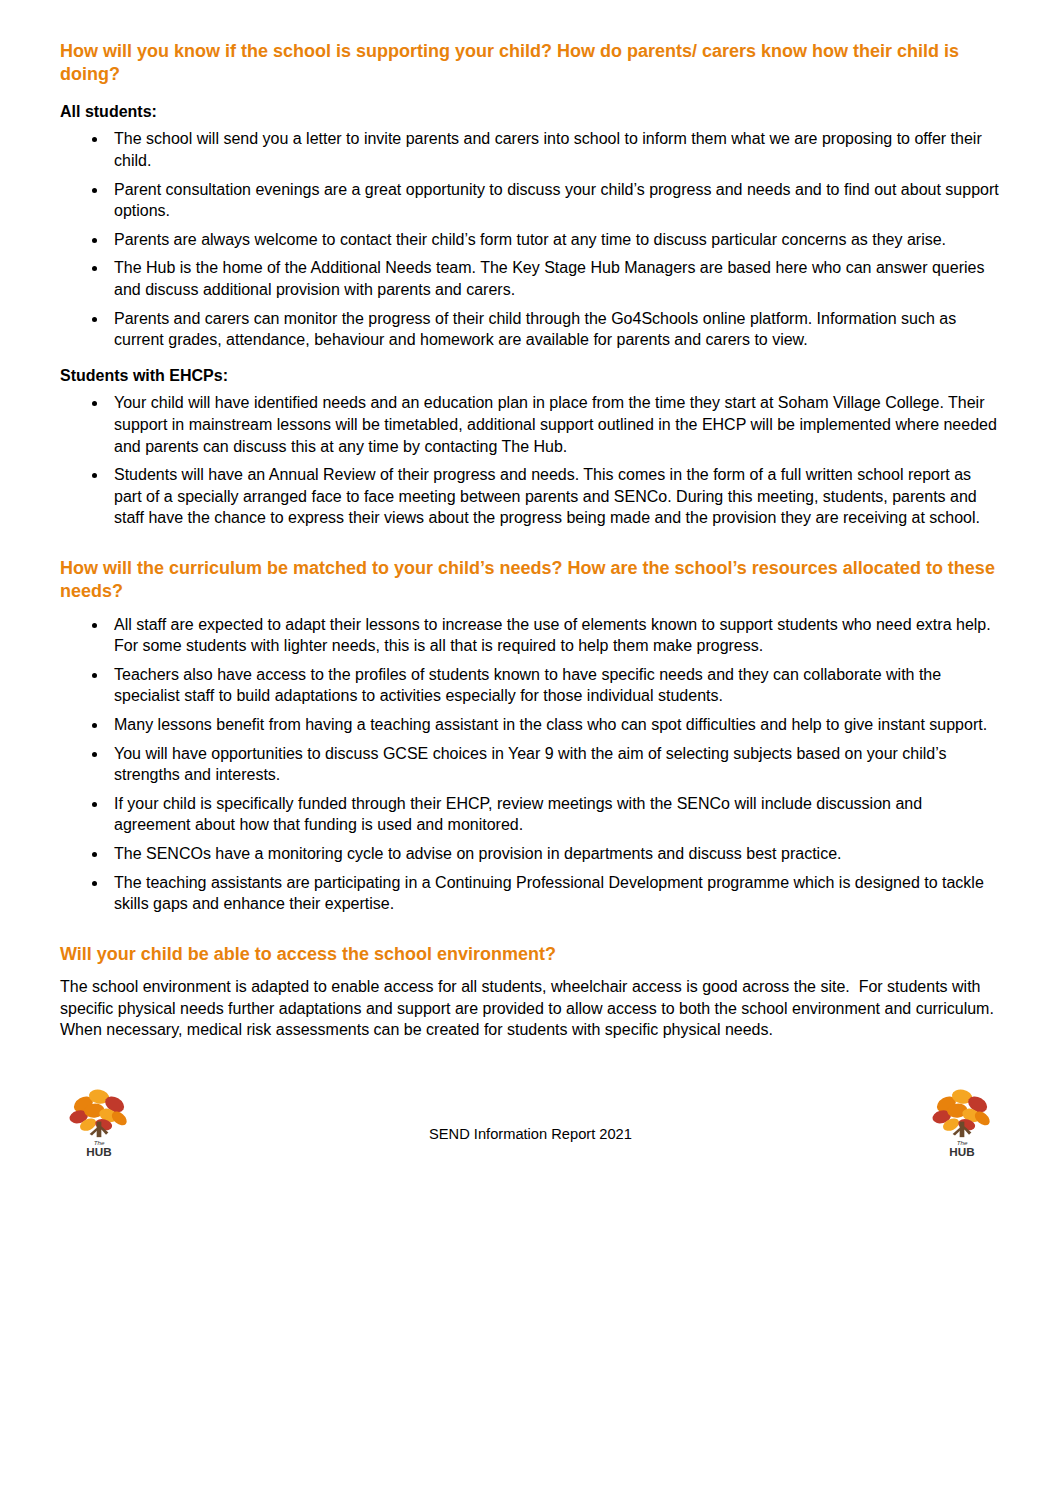How will you know if the school is supporting your child? How do parents/ carers know how their child is doing?
All students:
The school will send you a letter to invite parents and carers into school to inform them what we are proposing to offer their child.
Parent consultation evenings are a great opportunity to discuss your child’s progress and needs and to find out about support options.
Parents are always welcome to contact their child’s form tutor at any time to discuss particular concerns as they arise.
The Hub is the home of the Additional Needs team. The Key Stage Hub Managers are based here who can answer queries and discuss additional provision with parents and carers.
Parents and carers can monitor the progress of their child through the Go4Schools online platform. Information such as current grades, attendance, behaviour and homework are available for parents and carers to view.
Students with EHCPs:
Your child will have identified needs and an education plan in place from the time they start at Soham Village College. Their support in mainstream lessons will be timetabled, additional support outlined in the EHCP will be implemented where needed and parents can discuss this at any time by contacting The Hub.
Students will have an Annual Review of their progress and needs. This comes in the form of a full written school report as part of a specially arranged face to face meeting between parents and SENCo. During this meeting, students, parents and staff have the chance to express their views about the progress being made and the provision they are receiving at school.
How will the curriculum be matched to your child’s needs? How are the school’s resources allocated to these needs?
All staff are expected to adapt their lessons to increase the use of elements known to support students who need extra help. For some students with lighter needs, this is all that is required to help them make progress.
Teachers also have access to the profiles of students known to have specific needs and they can collaborate with the specialist staff to build adaptations to activities especially for those individual students.
Many lessons benefit from having a teaching assistant in the class who can spot difficulties and help to give instant support.
You will have opportunities to discuss GCSE choices in Year 9 with the aim of selecting subjects based on your child’s strengths and interests.
If your child is specifically funded through their EHCP, review meetings with the SENCo will include discussion and agreement about how that funding is used and monitored.
The SENCOs have a monitoring cycle to advise on provision in departments and discuss best practice.
The teaching assistants are participating in a Continuing Professional Development programme which is designed to tackle skills gaps and enhance their expertise.
Will your child be able to access the school environment?
The school environment is adapted to enable access for all students, wheelchair access is good across the site. For students with specific physical needs further adaptations and support are provided to allow access to both the school environment and curriculum. When necessary, medical risk assessments can be created for students with specific physical needs.
The HUB
SEND Information Report 2021
The HUB